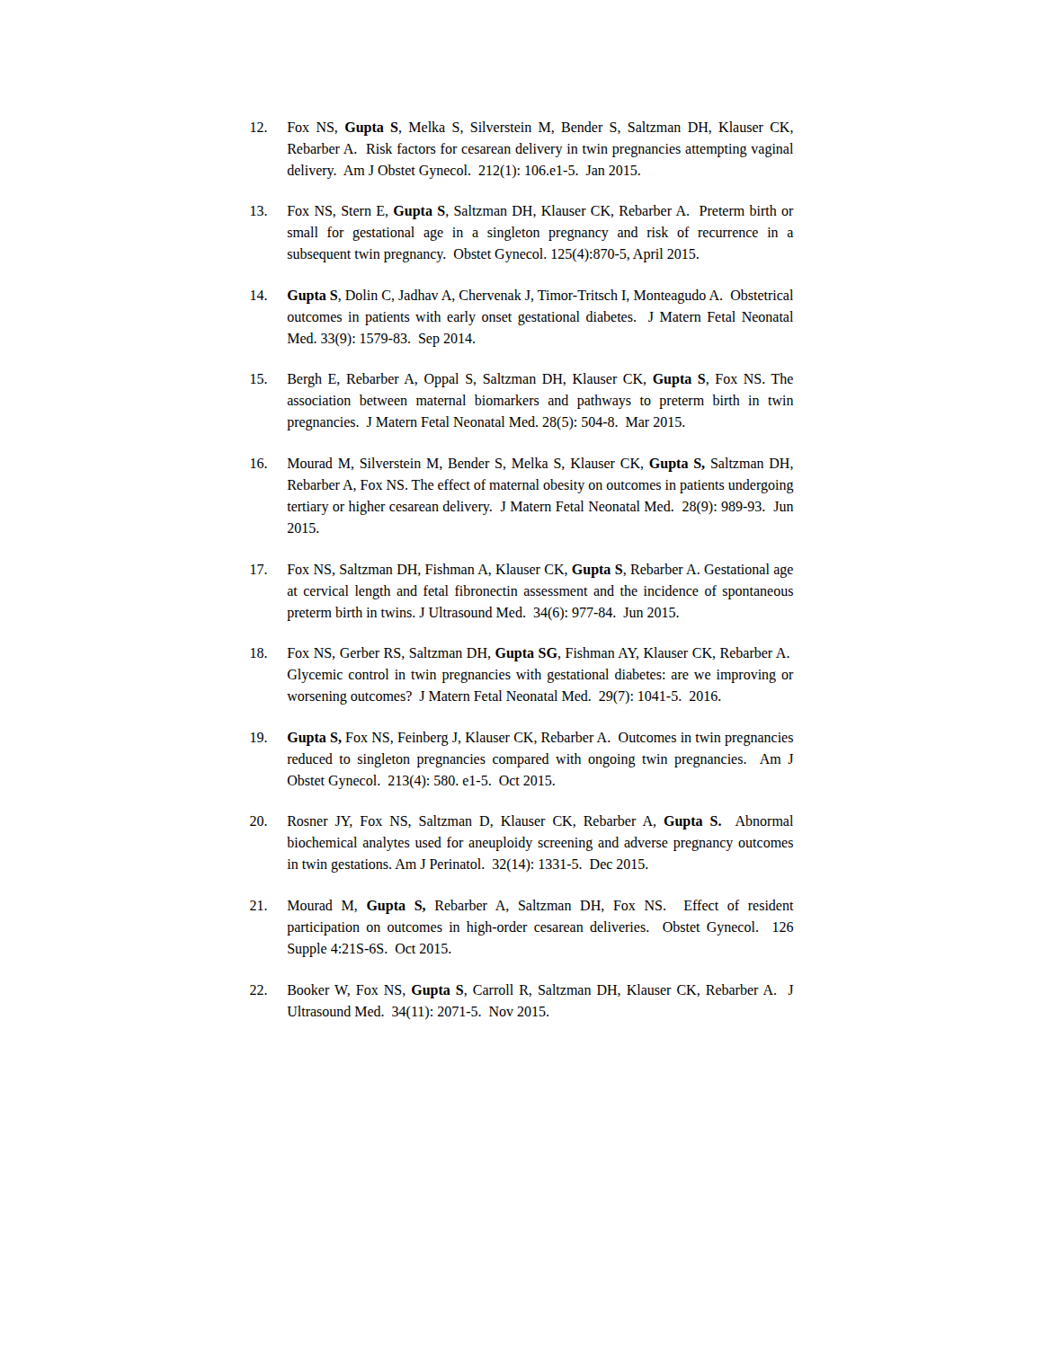12. Fox NS, Gupta S, Melka S, Silverstein M, Bender S, Saltzman DH, Klauser CK, Rebarber A. Risk factors for cesarean delivery in twin pregnancies attempting vaginal delivery. Am J Obstet Gynecol. 212(1): 106.e1-5. Jan 2015.
13. Fox NS, Stern E, Gupta S, Saltzman DH, Klauser CK, Rebarber A. Preterm birth or small for gestational age in a singleton pregnancy and risk of recurrence in a subsequent twin pregnancy. Obstet Gynecol. 125(4):870-5, April 2015.
14. Gupta S, Dolin C, Jadhav A, Chervenak J, Timor-Tritsch I, Monteagudo A. Obstetrical outcomes in patients with early onset gestational diabetes. J Matern Fetal Neonatal Med. 33(9): 1579-83. Sep 2014.
15. Bergh E, Rebarber A, Oppal S, Saltzman DH, Klauser CK, Gupta S, Fox NS. The association between maternal biomarkers and pathways to preterm birth in twin pregnancies. J Matern Fetal Neonatal Med. 28(5): 504-8. Mar 2015.
16. Mourad M, Silverstein M, Bender S, Melka S, Klauser CK, Gupta S, Saltzman DH, Rebarber A, Fox NS. The effect of maternal obesity on outcomes in patients undergoing tertiary or higher cesarean delivery. J Matern Fetal Neonatal Med. 28(9): 989-93. Jun 2015.
17. Fox NS, Saltzman DH, Fishman A, Klauser CK, Gupta S, Rebarber A. Gestational age at cervical length and fetal fibronectin assessment and the incidence of spontaneous preterm birth in twins. J Ultrasound Med. 34(6): 977-84. Jun 2015.
18. Fox NS, Gerber RS, Saltzman DH, Gupta SG, Fishman AY, Klauser CK, Rebarber A. Glycemic control in twin pregnancies with gestational diabetes: are we improving or worsening outcomes? J Matern Fetal Neonatal Med. 29(7): 1041-5. 2016.
19. Gupta S, Fox NS, Feinberg J, Klauser CK, Rebarber A. Outcomes in twin pregnancies reduced to singleton pregnancies compared with ongoing twin pregnancies. Am J Obstet Gynecol. 213(4): 580. e1-5. Oct 2015.
20. Rosner JY, Fox NS, Saltzman D, Klauser CK, Rebarber A, Gupta S. Abnormal biochemical analytes used for aneuploidy screening and adverse pregnancy outcomes in twin gestations. Am J Perinatol. 32(14): 1331-5. Dec 2015.
21. Mourad M, Gupta S, Rebarber A, Saltzman DH, Fox NS. Effect of resident participation on outcomes in high-order cesarean deliveries. Obstet Gynecol. 126 Supple 4:21S-6S. Oct 2015.
22. Booker W, Fox NS, Gupta S, Carroll R, Saltzman DH, Klauser CK, Rebarber A. J Ultrasound Med. 34(11): 2071-5. Nov 2015.